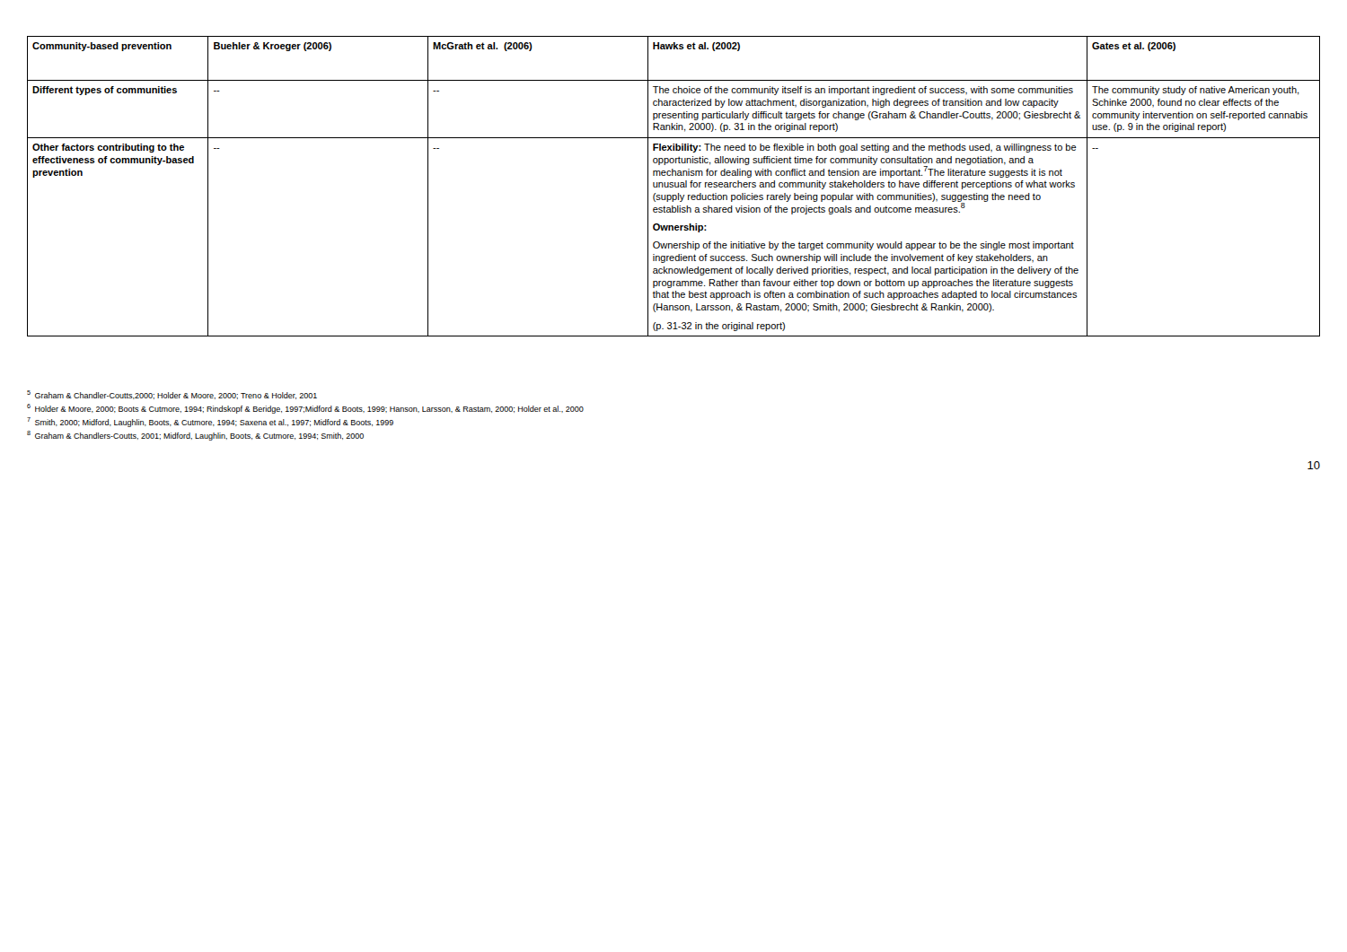| Community-based prevention | Buehler & Kroeger (2006) | McGrath et al. (2006) | Hawks et al. (2002) | Gates et al. (2006) |
| --- | --- | --- | --- | --- |
| Different types of communities | -- | -- | The choice of the community itself is an important ingredient of success, with some communities characterized by low attachment, disorganization, high degrees of transition and low capacity presenting particularly difficult targets for change (Graham & Chandler-Coutts, 2000; Giesbrecht & Rankin, 2000). (p. 31 in the original report) | The community study of native American youth, Schinke 2000, found no clear effects of the community intervention on self-reported cannabis use. (p. 9 in the original report) |
| Other factors contributing to the effectiveness of community-based prevention | -- | -- | Flexibility: The need to be flexible in both goal setting and the methods used, a willingness to be opportunistic, allowing sufficient time for community consultation and negotiation, and a mechanism for dealing with conflict and tension are important. 7 The literature suggests it is not unusual for researchers and community stakeholders to have different perceptions of what works (supply reduction policies rarely being popular with communities), suggesting the need to establish a shared vision of the projects goals and outcome measures. 8 Ownership: Ownership of the initiative by the target community would appear to be the single most important ingredient of success. Such ownership will include the involvement of key stakeholders, an acknowledgement of locally derived priorities, respect, and local participation in the delivery of the programme. Rather than favour either top down or bottom up approaches the literature suggests that the best approach is often a combination of such approaches adapted to local circumstances (Hanson, Larsson, & Rastam, 2000; Smith, 2000; Giesbrecht & Rankin, 2000). (p. 31-32 in the original report) | -- |
5 Graham & Chandler-Coutts,2000; Holder & Moore, 2000; Treno & Holder, 2001
6 Holder & Moore, 2000; Boots & Cutmore, 1994; Rindskopf & Beridge, 1997;Midford & Boots, 1999; Hanson, Larsson, & Rastam, 2000; Holder et al., 2000
7 Smith, 2000; Midford, Laughlin, Boots, & Cutmore, 1994; Saxena et al., 1997; Midford & Boots, 1999
8 Graham & Chandlers-Coutts, 2001; Midford, Laughlin, Boots, & Cutmore, 1994; Smith, 2000
10